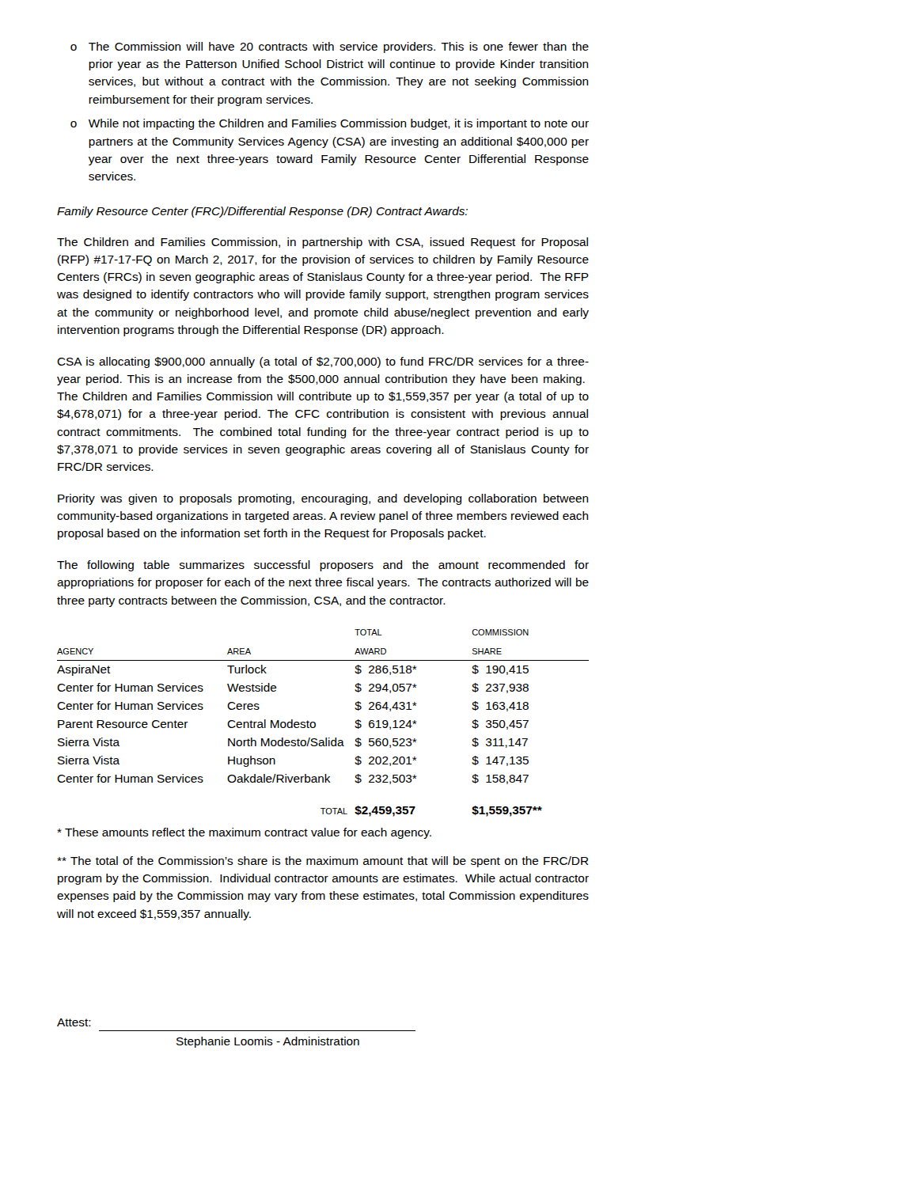The Commission will have 20 contracts with service providers. This is one fewer than the prior year as the Patterson Unified School District will continue to provide Kinder transition services, but without a contract with the Commission. They are not seeking Commission reimbursement for their program services.
While not impacting the Children and Families Commission budget, it is important to note our partners at the Community Services Agency (CSA) are investing an additional $400,000 per year over the next three-years toward Family Resource Center Differential Response services.
Family Resource Center (FRC)/Differential Response (DR) Contract Awards:
The Children and Families Commission, in partnership with CSA, issued Request for Proposal (RFP) #17-17-FQ on March 2, 2017, for the provision of services to children by Family Resource Centers (FRCs) in seven geographic areas of Stanislaus County for a three-year period. The RFP was designed to identify contractors who will provide family support, strengthen program services at the community or neighborhood level, and promote child abuse/neglect prevention and early intervention programs through the Differential Response (DR) approach.
CSA is allocating $900,000 annually (a total of $2,700,000) to fund FRC/DR services for a three-year period. This is an increase from the $500,000 annual contribution they have been making. The Children and Families Commission will contribute up to $1,559,357 per year (a total of up to $4,678,071) for a three-year period. The CFC contribution is consistent with previous annual contract commitments. The combined total funding for the three-year contract period is up to $7,378,071 to provide services in seven geographic areas covering all of Stanislaus County for FRC/DR services.
Priority was given to proposals promoting, encouraging, and developing collaboration between community-based organizations in targeted areas. A review panel of three members reviewed each proposal based on the information set forth in the Request for Proposals packet.
The following table summarizes successful proposers and the amount recommended for appropriations for proposer for each of the next three fiscal years. The contracts authorized will be three party contracts between the Commission, CSA, and the contractor.
| | | Total | Commission |
| --- | --- | --- | --- |
| Agency | Area | Award | Share |
| AspiraNet | Turlock | $ 286,518* | $ 190,415 |
| Center for Human Services | Westside | $ 294,057* | $ 237,938 |
| Center for Human Services | Ceres | $ 264,431* | $ 163,418 |
| Parent Resource Center | Central Modesto | $ 619,124* | $ 350,457 |
| Sierra Vista | North Modesto/Salida | $ 560,523* | $ 311,147 |
| Sierra Vista | Hughson | $ 202,201* | $ 147,135 |
| Center for Human Services | Oakdale/Riverbank | $ 232,503* | $ 158,847 |
| | Total | $2,459,357 | $1,559,357** |
* These amounts reflect the maximum contract value for each agency.
** The total of the Commission’s share is the maximum amount that will be spent on the FRC/DR program by the Commission. Individual contractor amounts are estimates. While actual contractor expenses paid by the Commission may vary from these estimates, total Commission expenditures will not exceed $1,559,357 annually.
Attest:
Stephanie Loomis - Administration